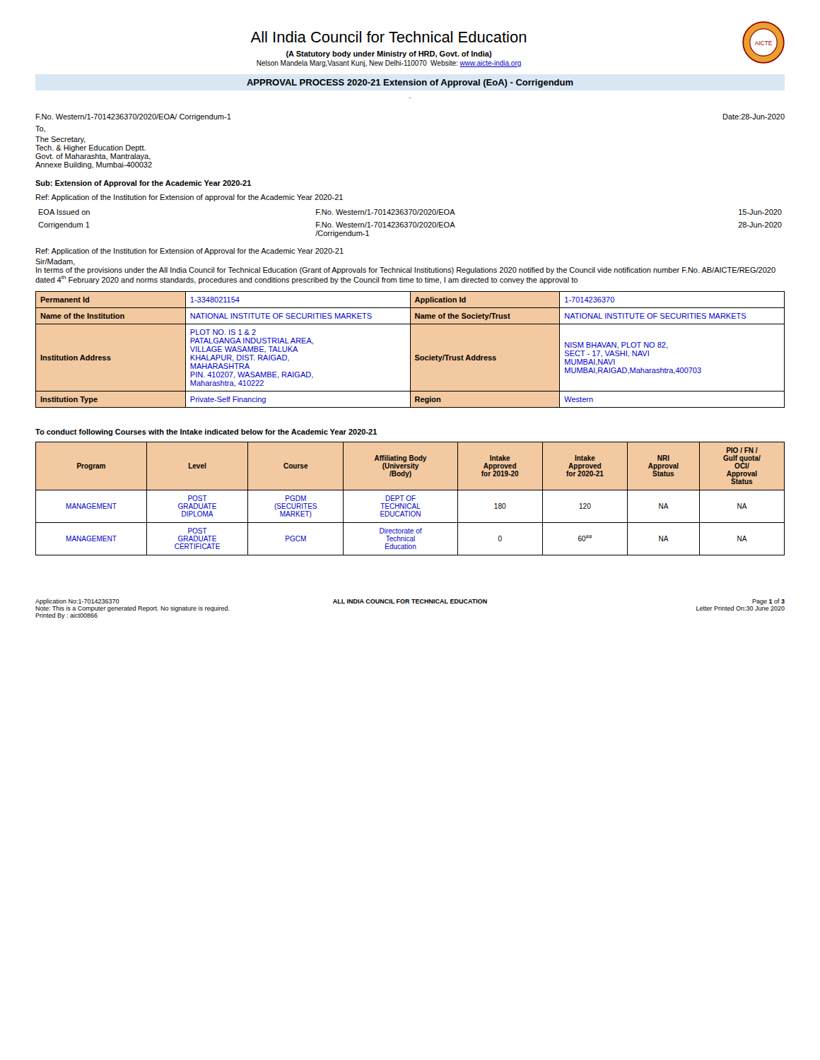All India Council for Technical Education
(A Statutory body under Ministry of HRD, Govt. of India)
Nelson Mandela Marg,Vasant Kunj, New Delhi-110070 Website: www.aicte-india.org
APPROVAL PROCESS 2020-21 Extension of Approval (EoA) - Corrigendum
.
F.No. Western/1-7014236370/2020/EOA/ Corrigendum-1
Date:28-Jun-2020
To,
The Secretary,
Tech. & Higher Education Deptt.
Govt. of Maharashta, Mantralaya,
Annexe Building, Mumbai-400032
Sub: Extension of Approval for the Academic Year 2020-21
Ref: Application of the Institution for Extension of approval for the Academic Year 2020-21
| EOA Issued on | F.No. Western/1-7014236370/2020/EOA | 15-Jun-2020 |
| Corrigendum 1 | F.No. Western/1-7014236370/2020/EOA /Corrigendum-1 | 28-Jun-2020 |
Ref: Application of the Institution for Extension of Approval for the Academic Year 2020-21
Sir/Madam,
In terms of the provisions under the All India Council for Technical Education (Grant of Approvals for Technical Institutions) Regulations 2020 notified by the Council vide notification number F.No. AB/AICTE/REG/2020 dated 4th February 2020 and norms standards, procedures and conditions prescribed by the Council from time to time, I am directed to convey the approval to
| Permanent Id | 1-3348021154 | Application Id | 1-7014236370 |
| Name of the Institution | NATIONAL INSTITUTE OF SECURITIES MARKETS | Name of the Society/Trust | NATIONAL INSTITUTE OF SECURITIES MARKETS |
| Institution Address | PLOT NO. IS 1 & 2 PATALGANGA INDUSTRIAL AREA, VILLAGE WASAMBE, TALUKA KHALAPUR, DIST. RAIGAD, MAHARASHTRA PIN. 410207, WASAMBE, RAIGAD, Maharashtra, 410222 | Society/Trust Address | NISM BHAVAN, PLOT NO 82, SECT - 17, VASHI, NAVI MUMBAI,NAVI MUMBAI,RAIGAD,Maharashtra,400703 |
| Institution Type | Private-Self Financing | Region | Western |
To conduct following Courses with the Intake indicated below for the Academic Year 2020-21
| Program | Level | Course | Affiliating Body (University /Body) | Intake Approved for 2019-20 | Intake Approved for 2020-21 | NRI Approval Status | PIO / FN / Gulf quota/ OCI/ Approval Status |
| --- | --- | --- | --- | --- | --- | --- | --- |
| MANAGEMENT | POST GRADUATE DIPLOMA | PGDM (SECURITES MARKET) | DEPT OF TECHNICAL EDUCATION | 180 | 120 | NA | NA |
| MANAGEMENT | POST GRADUATE CERTIFICATE | PGCM | Directorate of Technical Education | 0 | 60 ## | NA | NA |
Application No:1-7014236370
ALL INDIA COUNCIL FOR TECHNICAL EDUCATION
Page 1 of 3
Note: This is a Computer generated Report. No signature is required.
Printed By : aict00866
Letter Printed On:30 June 2020